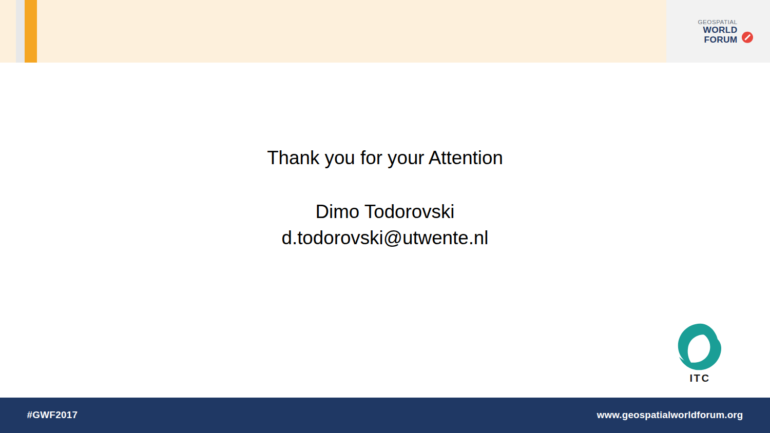GEOSPATIAL WORLD FORUM
Thank you for your Attention
Dimo Todorovski
d.todorovski@utwente.nl
ITC
#GWF2017
www.geospatialworldforum.org